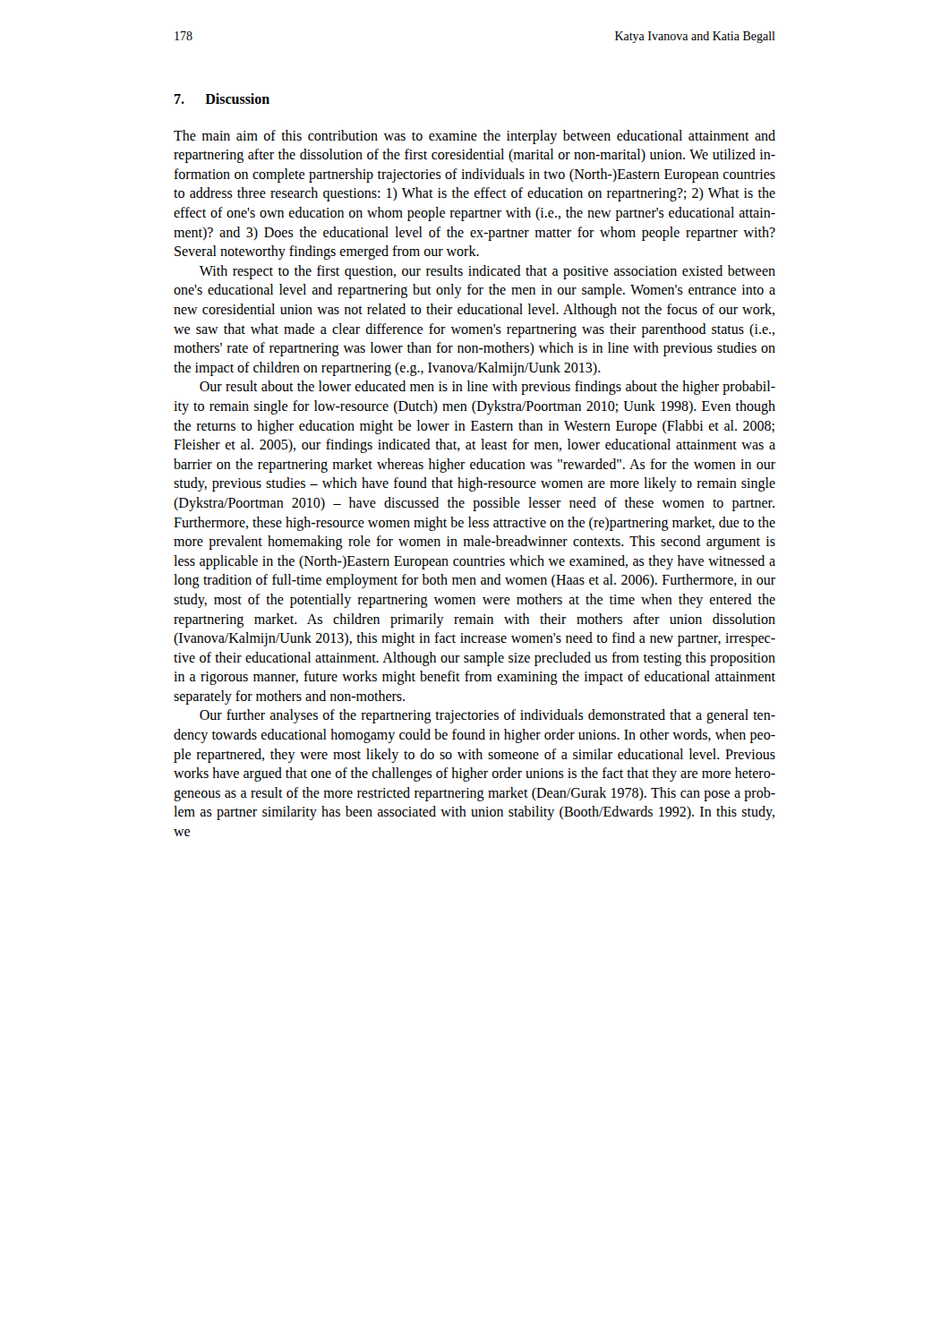178 Katya Ivanova and Katia Begall
7. Discussion
The main aim of this contribution was to examine the interplay between educational attainment and repartnering after the dissolution of the first coresidential (marital or non-marital) union. We utilized information on complete partnership trajectories of individuals in two (North-)Eastern European countries to address three research questions: 1) What is the effect of education on repartnering?; 2) What is the effect of one's own education on whom people repartner with (i.e., the new partner's educational attainment)? and 3) Does the educational level of the ex-partner matter for whom people repartner with? Several noteworthy findings emerged from our work.
With respect to the first question, our results indicated that a positive association existed between one's educational level and repartnering but only for the men in our sample. Women's entrance into a new coresidential union was not related to their educational level. Although not the focus of our work, we saw that what made a clear difference for women's repartnering was their parenthood status (i.e., mothers' rate of repartnering was lower than for non-mothers) which is in line with previous studies on the impact of children on repartnering (e.g., Ivanova/Kalmijn/Uunk 2013).
Our result about the lower educated men is in line with previous findings about the higher probability to remain single for low-resource (Dutch) men (Dykstra/Poortman 2010; Uunk 1998). Even though the returns to higher education might be lower in Eastern than in Western Europe (Flabbi et al. 2008; Fleisher et al. 2005), our findings indicated that, at least for men, lower educational attainment was a barrier on the repartnering market whereas higher education was "rewarded". As for the women in our study, previous studies – which have found that high-resource women are more likely to remain single (Dykstra/Poortman 2010) – have discussed the possible lesser need of these women to partner. Furthermore, these high-resource women might be less attractive on the (re)partnering market, due to the more prevalent homemaking role for women in male-breadwinner contexts. This second argument is less applicable in the (North-)Eastern European countries which we examined, as they have witnessed a long tradition of full-time employment for both men and women (Haas et al. 2006). Furthermore, in our study, most of the potentially repartnering women were mothers at the time when they entered the repartnering market. As children primarily remain with their mothers after union dissolution (Ivanova/Kalmijn/Uunk 2013), this might in fact increase women's need to find a new partner, irrespective of their educational attainment. Although our sample size precluded us from testing this proposition in a rigorous manner, future works might benefit from examining the impact of educational attainment separately for mothers and non-mothers.
Our further analyses of the repartnering trajectories of individuals demonstrated that a general tendency towards educational homogamy could be found in higher order unions. In other words, when people repartnered, they were most likely to do so with someone of a similar educational level. Previous works have argued that one of the challenges of higher order unions is the fact that they are more heterogeneous as a result of the more restricted repartnering market (Dean/Gurak 1978). This can pose a problem as partner similarity has been associated with union stability (Booth/Edwards 1992). In this study, we